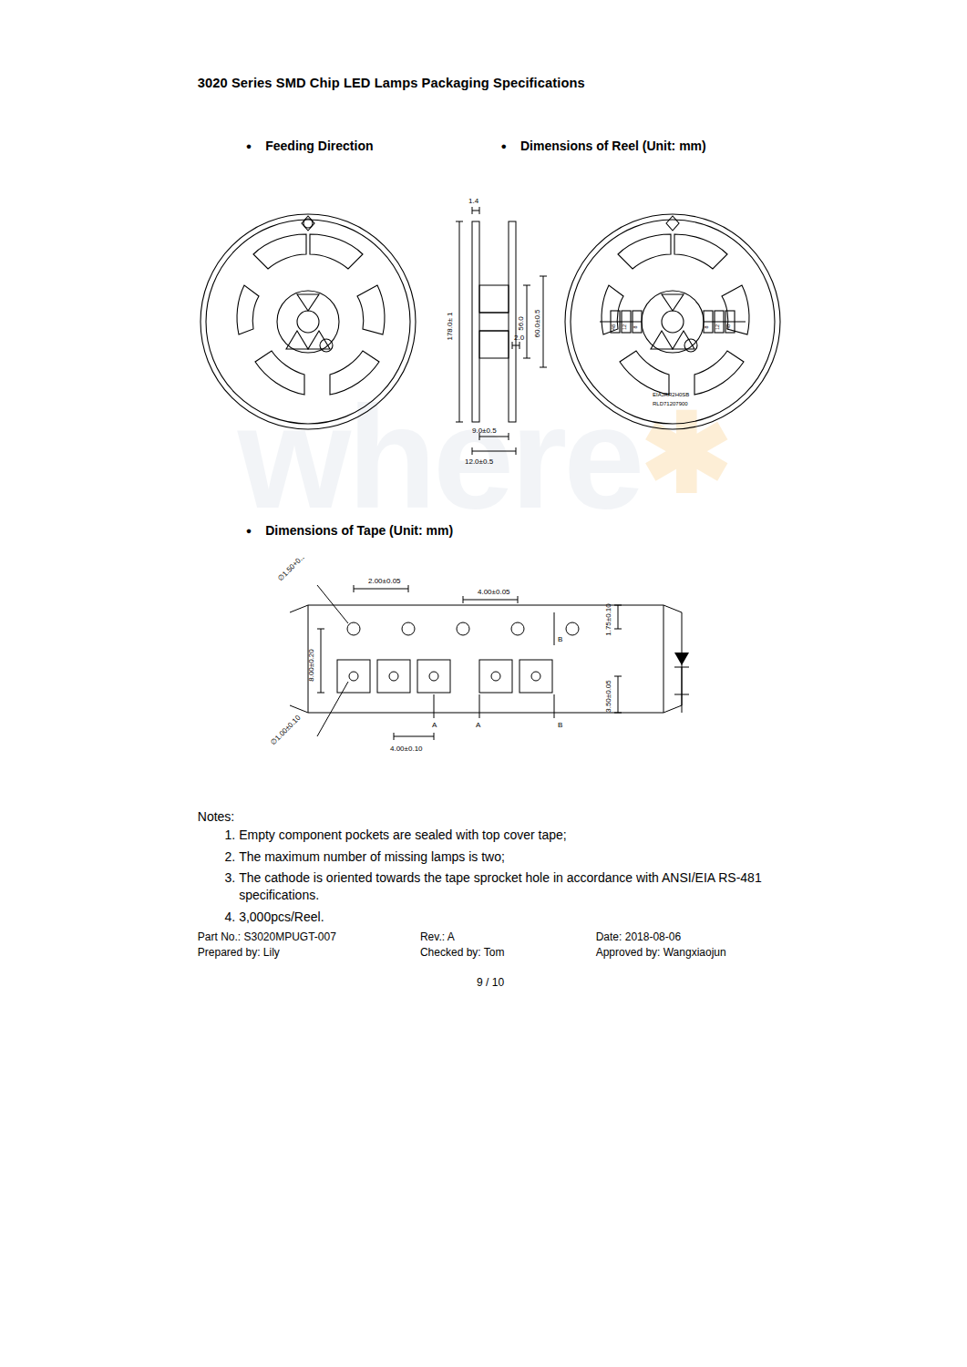where✱
3020 Series SMD Chip LED Lamps Packaging Specifications
Feeding Direction
Dimensions of Reel (Unit: mm)
1.4 178.0± 1 56.0 60.0±0.5 2.0 9.0±0.5 12.0±0.5 48 12 8 8 12 48 EIAJRR2H0SB RLD71207900
Dimensions of Tape (Unit: mm)
2.00±0.05 4.00±0.05 8.00±0.20 4.00±0.10 A A B B 1.75±0.10 3.50±0.05 ∅1.50+0.10 -0 ∅1.00±0.10
Notes:
Empty component pockets are sealed with top cover tape;
The maximum number of missing lamps is two;
The cathode is oriented towards the tape sprocket hole in accordance with ANSI/EIA RS-481 specifications.
3,000pcs/Reel.
Part No.: S3020MPUGT-007
Rev.: A
Date: 2018-08-06
Prepared by: Lily
Checked by: Tom
Approved by: Wangxiaojun
9 / 10